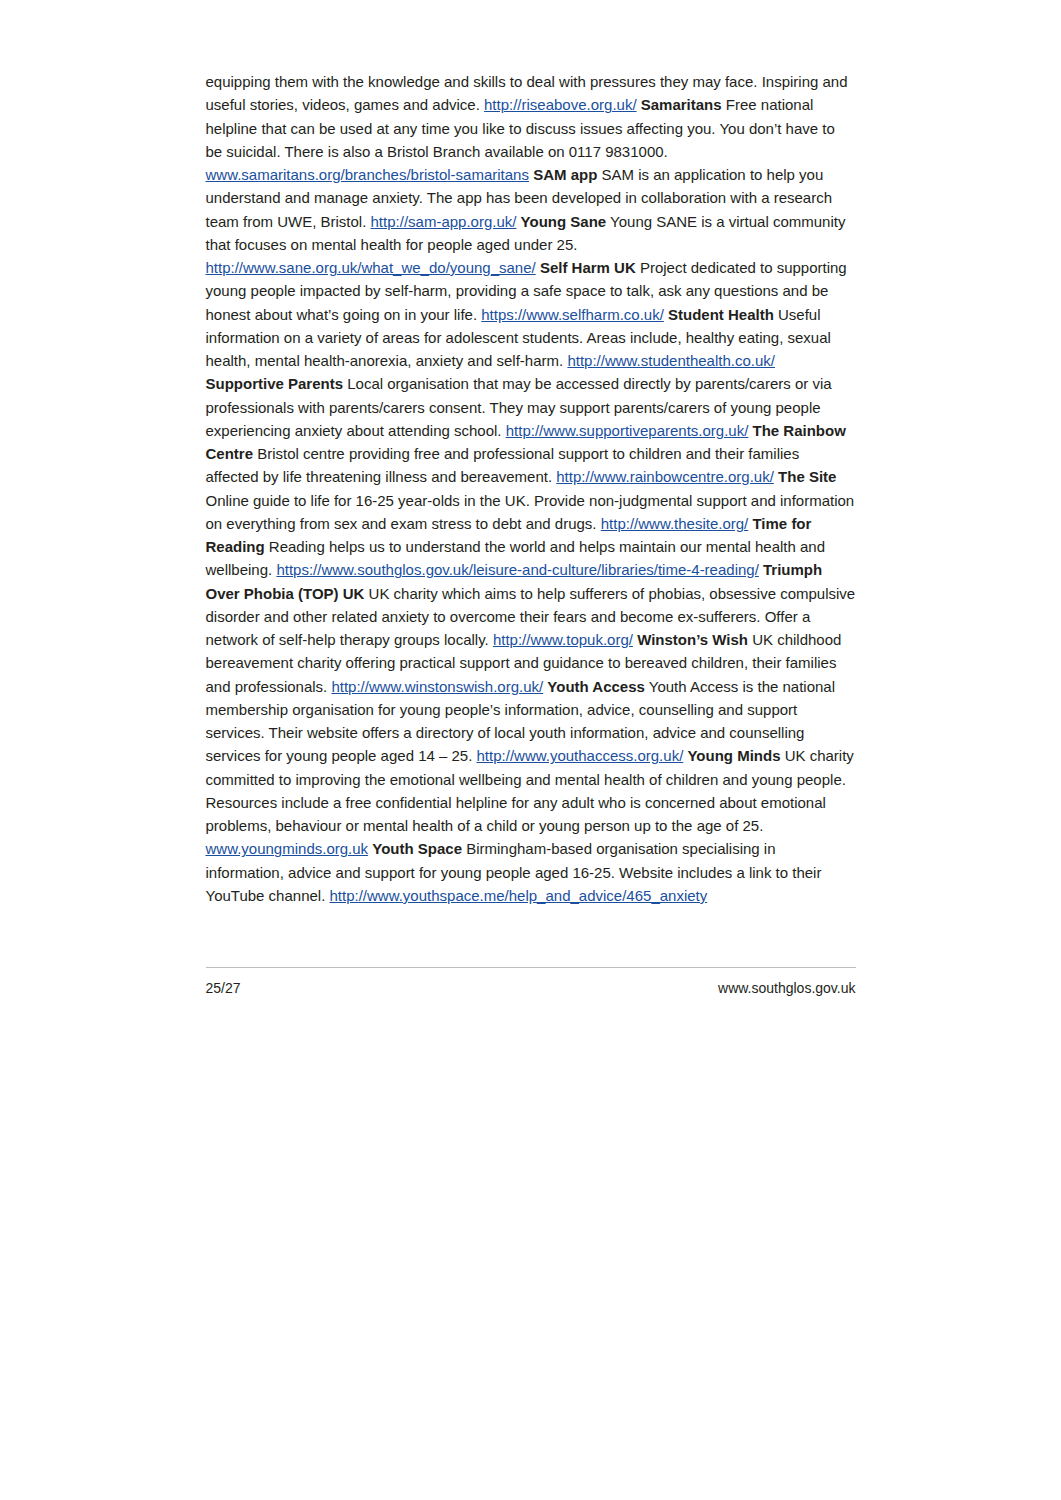equipping them with the knowledge and skills to deal with pressures they may face. Inspiring and useful stories, videos, games and advice. http://riseabove.org.uk/ Samaritans Free national helpline that can be used at any time you like to discuss issues affecting you. You don’t have to be suicidal. There is also a Bristol Branch available on 0117 9831000. www.samaritans.org/branches/bristol-samaritans SAM app SAM is an application to help you understand and manage anxiety. The app has been developed in collaboration with a research team from UWE, Bristol. http://sam-app.org.uk/ Young Sane Young SANE is a virtual community that focuses on mental health for people aged under 25. http://www.sane.org.uk/what_we_do/young_sane/ Self Harm UK Project dedicated to supporting young people impacted by self-harm, providing a safe space to talk, ask any questions and be honest about what’s going on in your life. https://www.selfharm.co.uk/ Student Health Useful information on a variety of areas for adolescent students. Areas include, healthy eating, sexual health, mental health-anorexia, anxiety and self-harm. http://www.studenthealth.co.uk/ Supportive Parents Local organisation that may be accessed directly by parents/carers or via professionals with parents/carers consent. They may support parents/carers of young people experiencing anxiety about attending school. http://www.supportiveparents.org.uk/ The Rainbow Centre Bristol centre providing free and professional support to children and their families affected by life threatening illness and bereavement. http://www.rainbowcentre.org.uk/ The Site Online guide to life for 16-25 year-olds in the UK. Provide non-judgmental support and information on everything from sex and exam stress to debt and drugs. http://www.thesite.org/ Time for Reading Reading helps us to understand the world and helps maintain our mental health and wellbeing. https://www.southglos.gov.uk/leisure-and-culture/libraries/time-4-reading/ Triumph Over Phobia (TOP) UK UK charity which aims to help sufferers of phobias, obsessive compulsive disorder and other related anxiety to overcome their fears and become ex-sufferers. Offer a network of self-help therapy groups locally. http://www.topuk.org/ Winston’s Wish UK childhood bereavement charity offering practical support and guidance to bereaved children, their families and professionals. http://www.winstonswish.org.uk/ Youth Access Youth Access is the national membership organisation for young people’s information, advice, counselling and support services. Their website offers a directory of local youth information, advice and counselling services for young people aged 14 – 25. http://www.youthaccess.org.uk/ Young Minds UK charity committed to improving the emotional wellbeing and mental health of children and young people. Resources include a free confidential helpline for any adult who is concerned about emotional problems, behaviour or mental health of a child or young person up to the age of 25. www.youngminds.org.uk Youth Space Birmingham-based organisation specialising in information, advice and support for young people aged 16-25. Website includes a link to their YouTube channel. http://www.youthspace.me/help_and_advice/465_anxiety
25/27 www.southglos.gov.uk